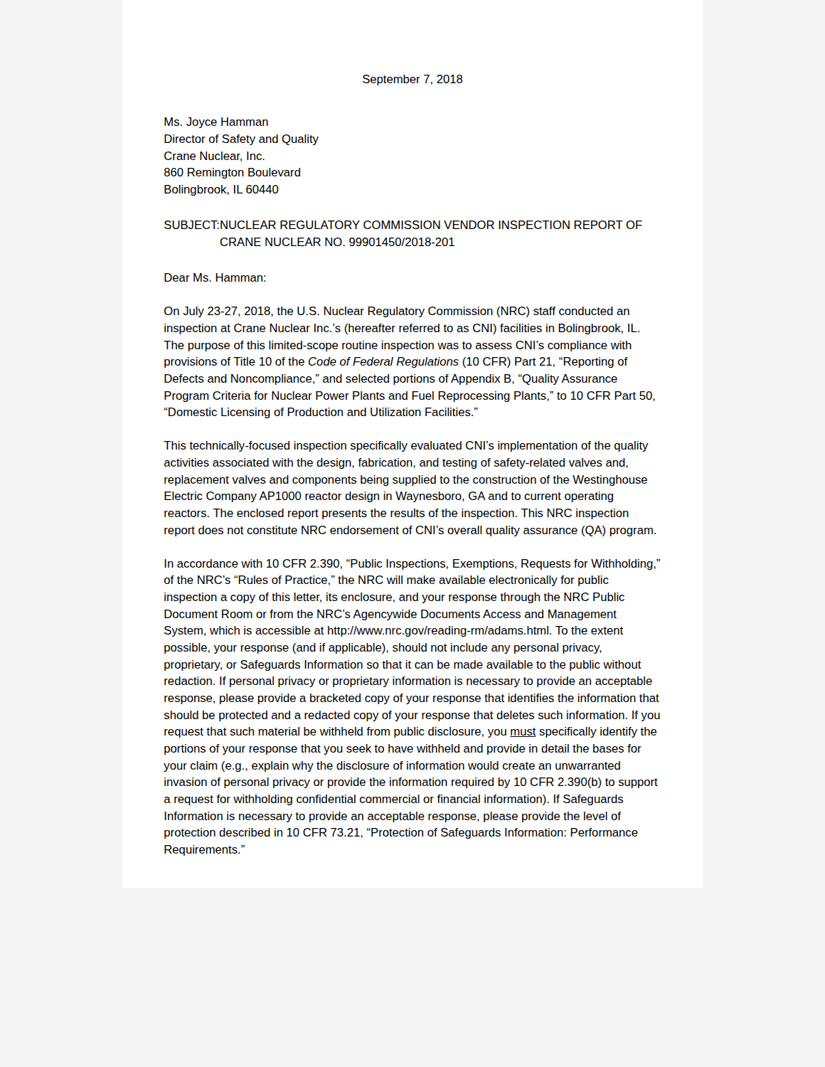September 7, 2018
Ms. Joyce Hamman Director of Safety and Quality Crane Nuclear, Inc. 860 Remington Boulevard Bolingbrook, IL 60440
| SUBJECT: | NUCLEAR REGULATORY COMMISSION VENDOR INSPECTION REPORT OF CRANE NUCLEAR NO. 99901450/2018-201 |
Dear Ms. Hamman:
On July 23-27, 2018, the U.S. Nuclear Regulatory Commission (NRC) staff conducted an inspection at Crane Nuclear Inc.’s (hereafter referred to as CNI) facilities in Bolingbrook, IL. The purpose of this limited-scope routine inspection was to assess CNI’s compliance with provisions of Title 10 of the Code of Federal Regulations (10 CFR) Part 21, “Reporting of Defects and Noncompliance,” and selected portions of Appendix B, “Quality Assurance Program Criteria for Nuclear Power Plants and Fuel Reprocessing Plants,” to 10 CFR Part 50, “Domestic Licensing of Production and Utilization Facilities.”
This technically-focused inspection specifically evaluated CNI’s implementation of the quality activities associated with the design, fabrication, and testing of safety-related valves and, replacement valves and components being supplied to the construction of the Westinghouse Electric Company AP1000 reactor design in Waynesboro, GA and to current operating reactors. The enclosed report presents the results of the inspection. This NRC inspection report does not constitute NRC endorsement of CNI’s overall quality assurance (QA) program.
In accordance with 10 CFR 2.390, “Public Inspections, Exemptions, Requests for Withholding,” of the NRC’s “Rules of Practice,” the NRC will make available electronically for public inspection a copy of this letter, its enclosure, and your response through the NRC Public Document Room or from the NRC’s Agencywide Documents Access and Management System, which is accessible at http://www.nrc.gov/reading-rm/adams.html. To the extent possible, your response (and if applicable), should not include any personal privacy, proprietary, or Safeguards Information so that it can be made available to the public without redaction. If personal privacy or proprietary information is necessary to provide an acceptable response, please provide a bracketed copy of your response that identifies the information that should be protected and a redacted copy of your response that deletes such information. If you request that such material be withheld from public disclosure, you must specifically identify the portions of your response that you seek to have withheld and provide in detail the bases for your claim (e.g., explain why the disclosure of information would create an unwarranted invasion of personal privacy or provide the information required by 10 CFR 2.390(b) to support a request for withholding confidential commercial or financial information). If Safeguards Information is necessary to provide an acceptable response, please provide the level of protection described in 10 CFR 73.21, “Protection of Safeguards Information: Performance Requirements.”